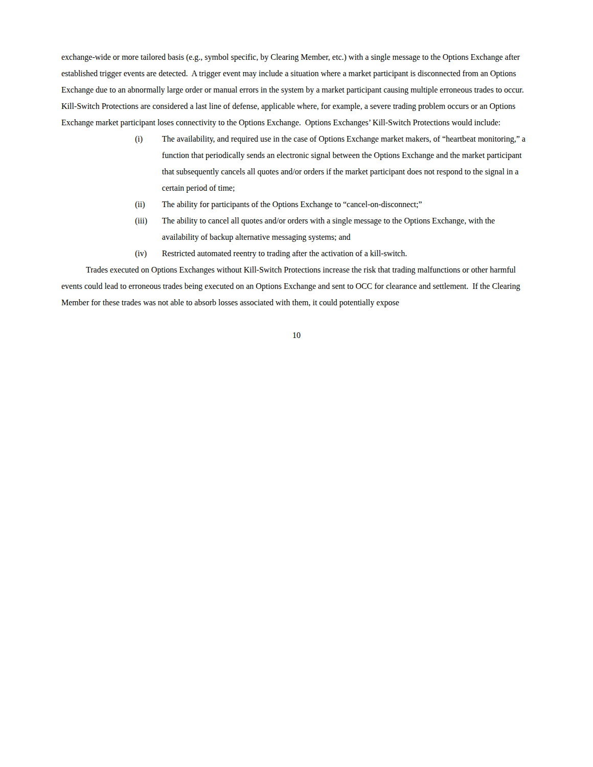exchange-wide or more tailored basis (e.g., symbol specific, by Clearing Member, etc.) with a single message to the Options Exchange after established trigger events are detected. A trigger event may include a situation where a market participant is disconnected from an Options Exchange due to an abnormally large order or manual errors in the system by a market participant causing multiple erroneous trades to occur. Kill-Switch Protections are considered a last line of defense, applicable where, for example, a severe trading problem occurs or an Options Exchange market participant loses connectivity to the Options Exchange. Options Exchanges’ Kill-Switch Protections would include:
(i)
The availability, and required use in the case of Options Exchange market makers, of “heartbeat monitoring,” a function that periodically sends an electronic signal between the Options Exchange and the market participant that subsequently cancels all quotes and/or orders if the market participant does not respond to the signal in a certain period of time;
(ii)
The ability for participants of the Options Exchange to “cancel-on-disconnect;”
(iii)
The ability to cancel all quotes and/or orders with a single message to the Options Exchange, with the availability of backup alternative messaging systems; and
(iv)
Restricted automated reentry to trading after the activation of a kill-switch.
Trades executed on Options Exchanges without Kill-Switch Protections increase the risk that trading malfunctions or other harmful events could lead to erroneous trades being executed on an Options Exchange and sent to OCC for clearance and settlement. If the Clearing Member for these trades was not able to absorb losses associated with them, it could potentially expose
10